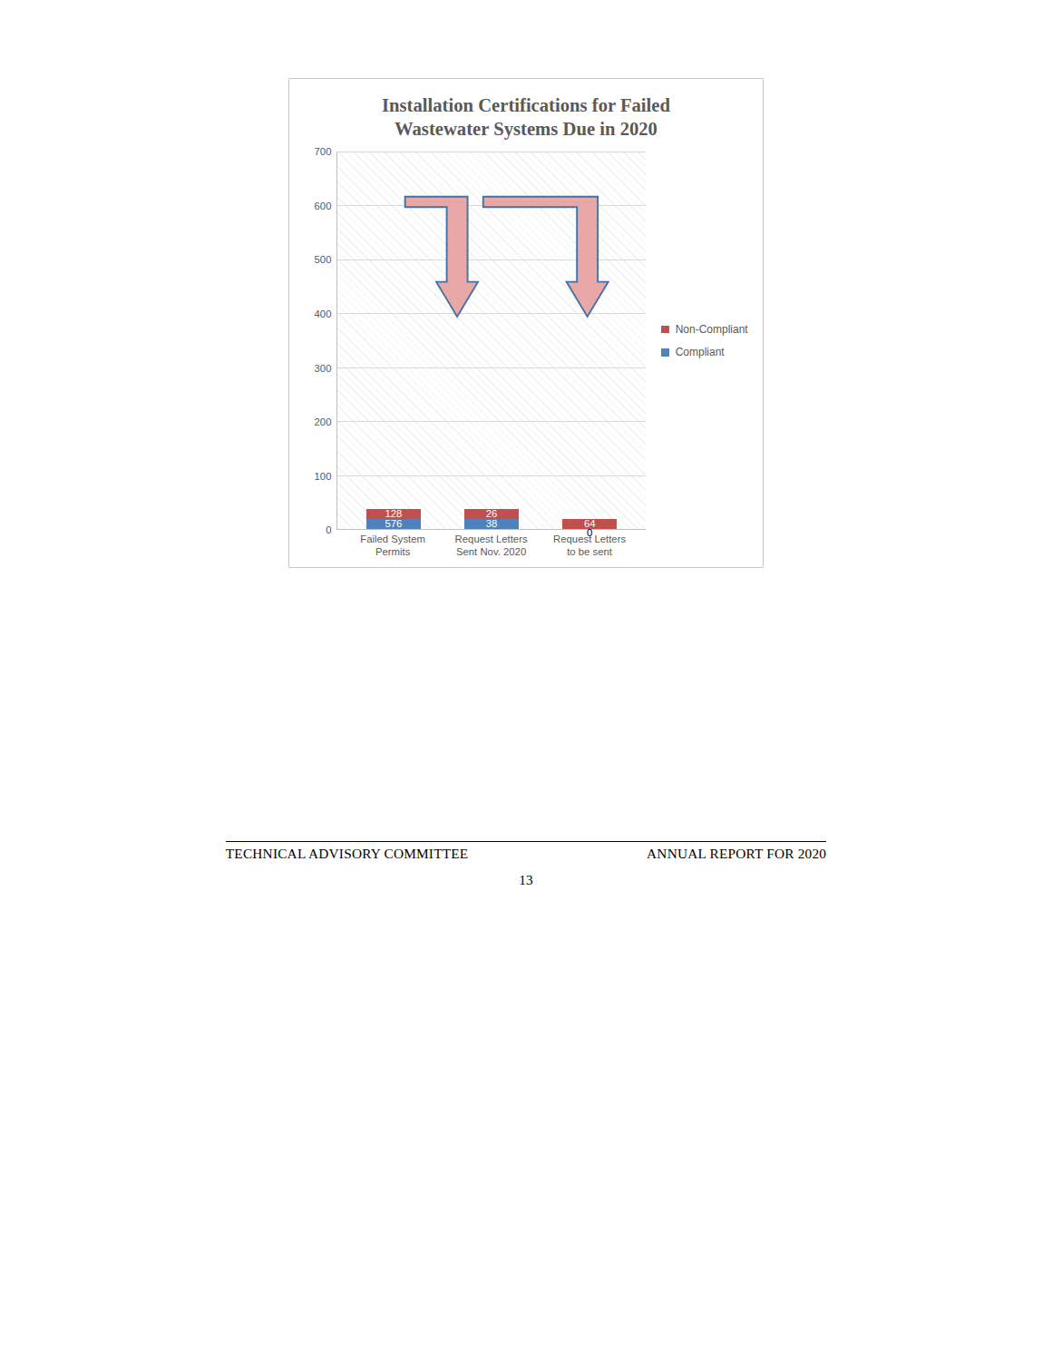Installation Certifications for Failed
Wastewater Systems Due in 2020
700 600 500 400 300 200 100 0
128
576
26
38
64
0
Non-Compliant
Compliant
Failed System Permits
Request Letters Sent Nov. 2020
Request Letters to be sent
TECHNICAL ADVISORY COMMITTEE ANNUAL REPORT FOR 2020
13